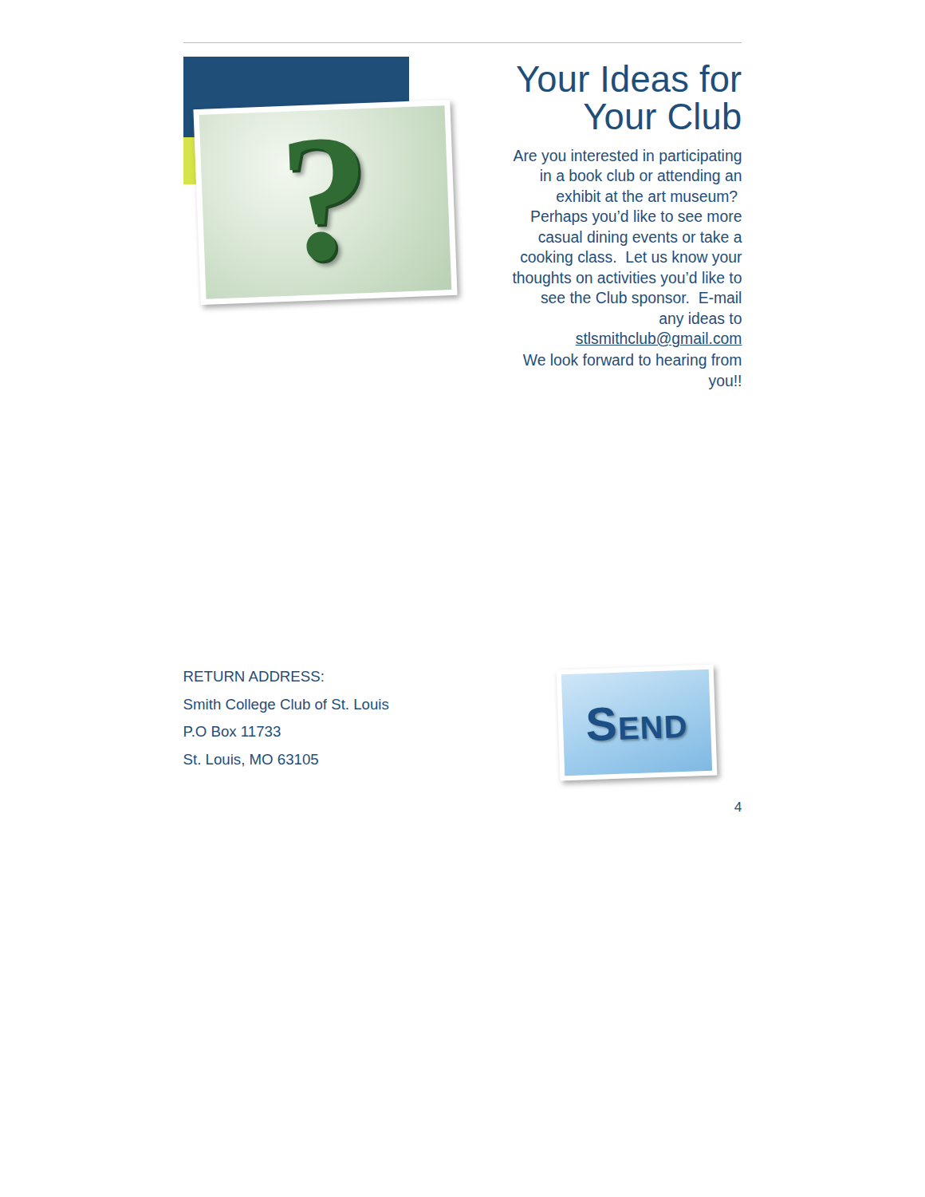?
Your Ideas for
Your Club
Are you interested in participating in a book club or attending an exhibit at the art museum? Perhaps you’d like to see more casual dining events or take a cooking class. Let us know your thoughts on activities you’d like to see the Club sponsor. E-mail any ideas to stlsmithclub@gmail.com We look forward to hearing from you!!
RETURN ADDRESS: Smith College Club of St. Louis P.O Box 11733 St. Louis, MO 63105
SEND
4